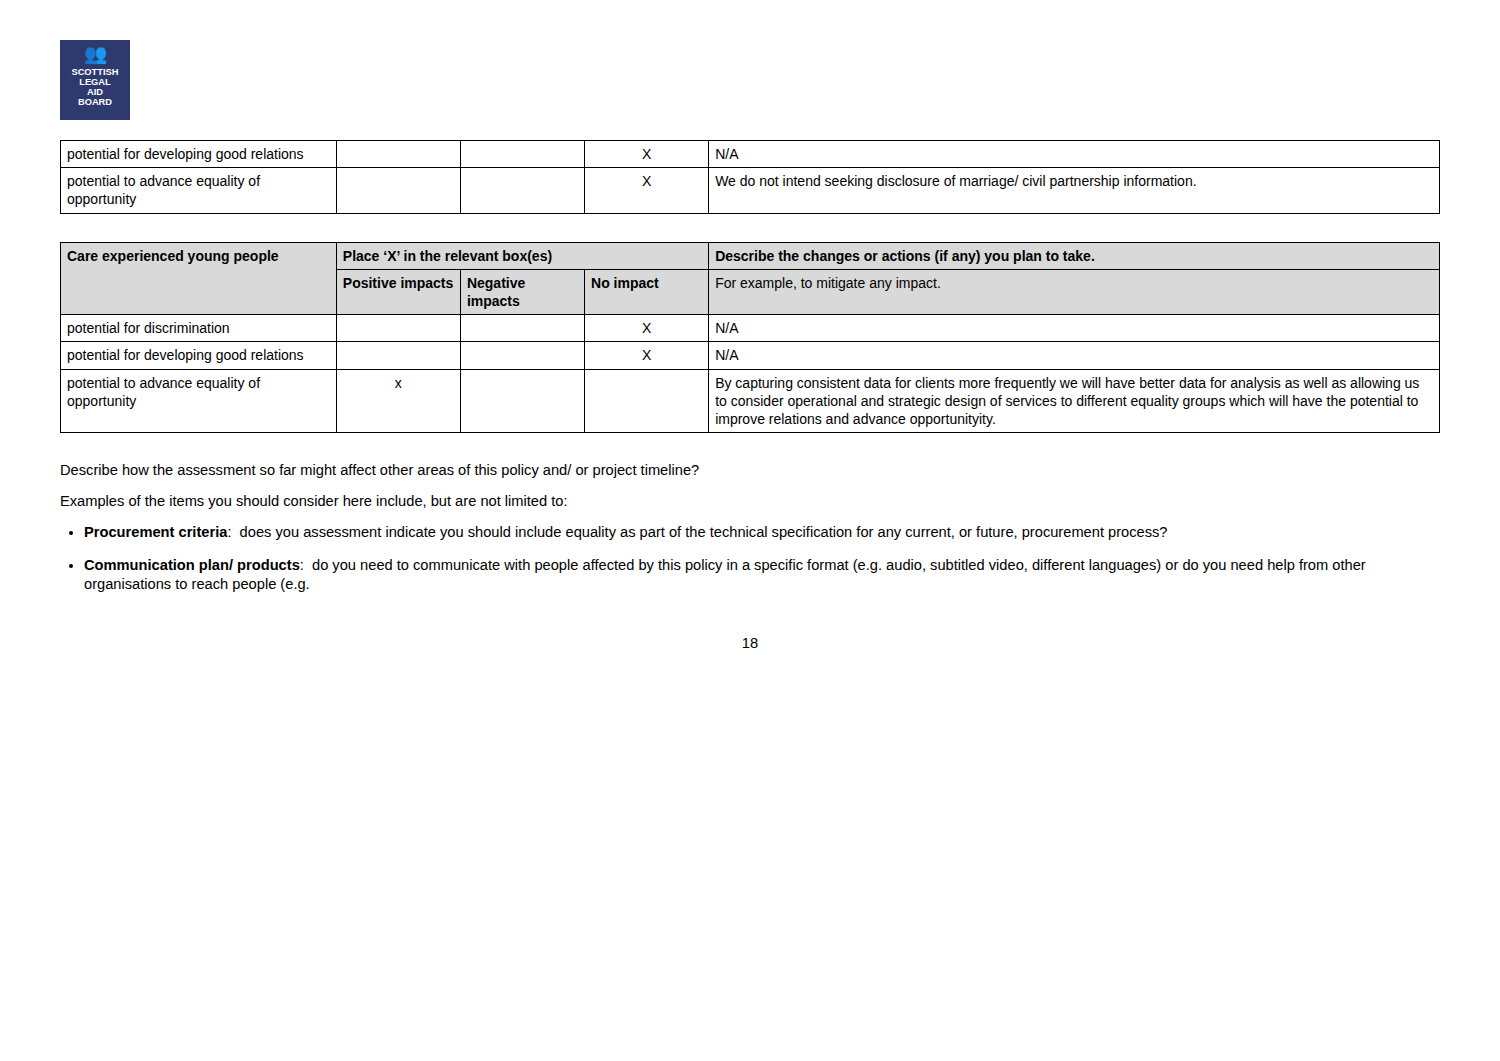👥 SCOTTISH
LEGAL
AID
BOARD
| potential for developing good relations | | | X | N/A |
| potential to advance equality of opportunity | | | X | We do not intend seeking disclosure of marriage/ civil partnership information. |
| Care experienced young people | Place ‘X’ in the relevant box(es) | Describe the changes or actions (if any) you plan to take. |
| --- | --- | --- |
| Positive impacts | Negative impacts | No impact | For example, to mitigate any impact. |
| potential for discrimination | | | X | N/A |
| potential for developing good relations | | | X | N/A |
| potential to advance equality of opportunity | x | | | By capturing consistent data for clients more frequently we will have better data for analysis as well as allowing us to consider operational and strategic design of services to different equality groups which will have the potential to improve relations and advance opportunityity. |
Describe how the assessment so far might affect other areas of this policy and/ or project timeline?
Examples of the items you should consider here include, but are not limited to:
Procurement criteria: does you assessment indicate you should include equality as part of the technical specification for any current, or future, procurement process?
Communication plan/ products: do you need to communicate with people affected by this policy in a specific format (e.g. audio, subtitled video, different languages) or do you need help from other organisations to reach people (e.g.
18